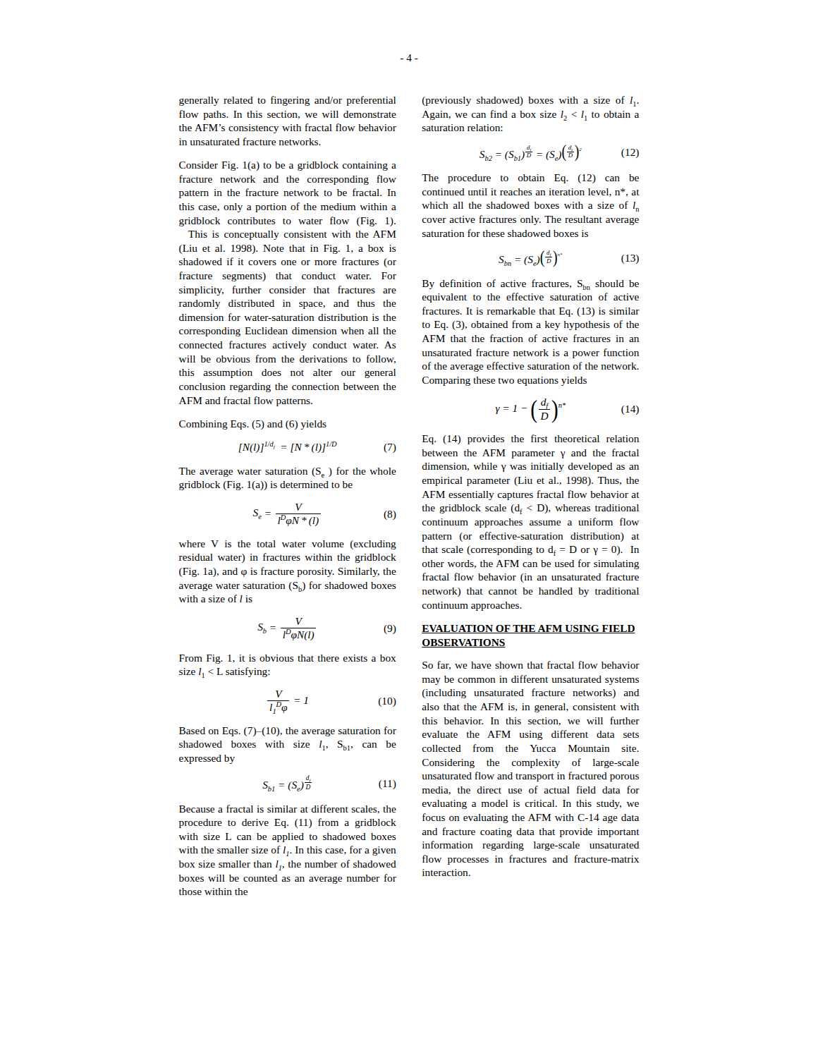- 4 -
generally related to fingering and/or preferential flow paths. In this section, we will demonstrate the AFM’s consistency with fractal flow behavior in unsaturated fracture networks.
Consider Fig. 1(a) to be a gridblock containing a fracture network and the corresponding flow pattern in the fracture network to be fractal. In this case, only a portion of the medium within a gridblock contributes to water flow (Fig. 1). This is conceptually consistent with the AFM (Liu et al. 1998). Note that in Fig. 1, a box is shadowed if it covers one or more fractures (or fracture segments) that conduct water. For simplicity, further consider that fractures are randomly distributed in space, and thus the dimension for water-saturation distribution is the corresponding Euclidean dimension when all the connected fractures actively conduct water. As will be obvious from the derivations to follow, this assumption does not alter our general conclusion regarding the connection between the AFM and fractal flow patterns.
Combining Eqs. (5) and (6) yields
[N(l)]1/df = [N * (l)]1/D (7)
The average water saturation (Se ) for the whole gridblock (Fig. 1(a)) is determined to be
Se = VlDφN * (l) (8)
where V is the total water volume (excluding residual water) in fractures within the gridblock (Fig. 1a), and φ is fracture porosity. Similarly, the average water saturation (Sb) for shadowed boxes with a size of l is
Sb = VlDφN(l) (9)
From Fig. 1, it is obvious that there exists a box size l1 < L satisfying:
Vl1Dφ = 1 (10)
Based on Eqs. (7)–(10), the average saturation for shadowed boxes with size l1, Sb1, can be expressed by
Sb1 = (Se)df D (11)
Because a fractal is similar at different scales, the procedure to derive Eq. (11) from a gridblock with size L can be applied to shadowed boxes with the smaller size of l1. In this case, for a given box size smaller than l1, the number of shadowed boxes will be counted as an average number for those within the
(previously shadowed) boxes with a size of l1. Again, we can find a box size l2 < l1 to obtain a saturation relation:
Sb2 = (Sb1)df D = (Se)(df D)2 (12)
The procedure to obtain Eq. (12) can be continued until it reaches an iteration level, n*, at which all the shadowed boxes with a size of ln cover active fractures only. The resultant average saturation for these shadowed boxes is
Sbn = (Se)(df D)n* (13)
By definition of active fractures, Sbn should be equivalent to the effective saturation of active fractures. It is remarkable that Eq. (13) is similar to Eq. (3), obtained from a key hypothesis of the AFM that the fraction of active fractures in an unsaturated fracture network is a power function of the average effective saturation of the network. Comparing these two equations yields
γ = 1 − (df D)n* (14)
Eq. (14) provides the first theoretical relation between the AFM parameter γ and the fractal dimension, while γ was initially developed as an empirical parameter (Liu et al., 1998). Thus, the AFM essentially captures fractal flow behavior at the gridblock scale (df < D), whereas traditional continuum approaches assume a uniform flow pattern (or effective-saturation distribution) at that scale (corresponding to df = D or γ = 0). In other words, the AFM can be used for simulating fractal flow behavior (in an unsaturated fracture network) that cannot be handled by traditional continuum approaches.
EVALUATION OF THE AFM USING FIELD OBSERVATIONS
So far, we have shown that fractal flow behavior may be common in different unsaturated systems (including unsaturated fracture networks) and also that the AFM is, in general, consistent with this behavior. In this section, we will further evaluate the AFM using different data sets collected from the Yucca Mountain site. Considering the complexity of large-scale unsaturated flow and transport in fractured porous media, the direct use of actual field data for evaluating a model is critical. In this study, we focus on evaluating the AFM with C-14 age data and fracture coating data that provide important information regarding large-scale unsaturated flow processes in fractures and fracture-matrix interaction.